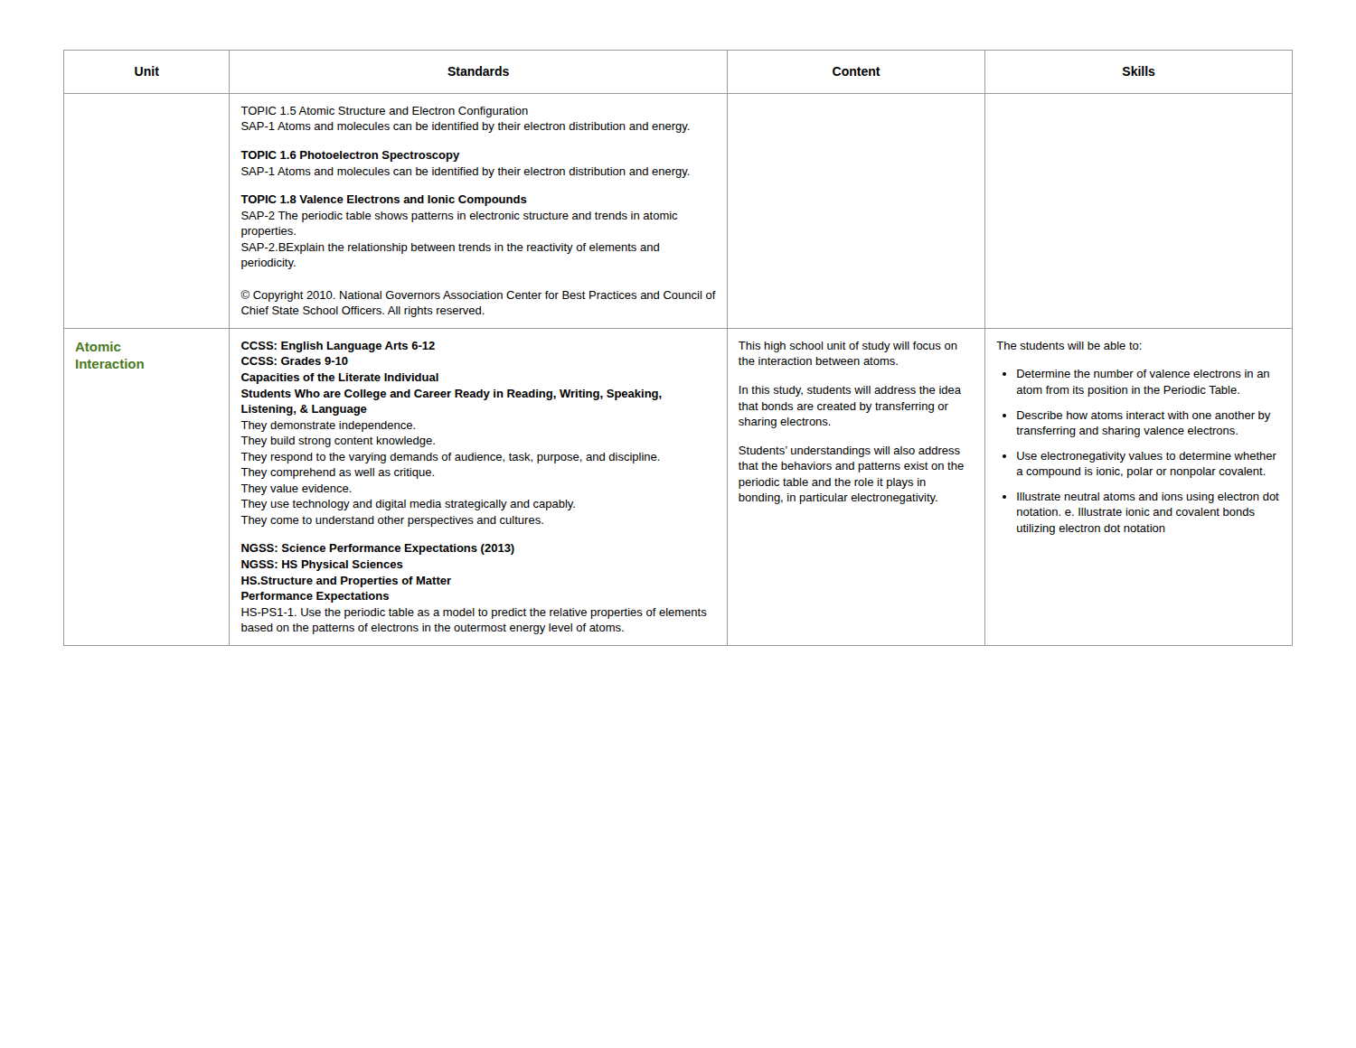| Unit | Standards | Content | Skills |
| --- | --- | --- | --- |
| | TOPIC 1.5 Atomic Structure and Electron Configuration SAP-1 Atoms and molecules can be identified by their electron distribution and energy. TOPIC 1.6 Photoelectron Spectroscopy SAP-1 Atoms and molecules can be identified by their electron distribution and energy. TOPIC 1.8 Valence Electrons and Ionic Compounds SAP-2 The periodic table shows patterns in electronic structure and trends in atomic properties. SAP-2.BExplain the relationship between trends in the reactivity of elements and periodicity. © Copyright 2010. National Governors Association Center for Best Practices and Council of Chief State School Officers. All rights reserved. | | |
| Atomic Interaction | CCSS: English Language Arts 6-12 CCSS: Grades 9-10 Capacities of the Literate Individual Students Who are College and Career Ready in Reading, Writing, Speaking, Listening, & Language They demonstrate independence. They build strong content knowledge. They respond to the varying demands of audience, task, purpose, and discipline. They comprehend as well as critique. They value evidence. They use technology and digital media strategically and capably. They come to understand other perspectives and cultures. NGSS: Science Performance Expectations (2013) NGSS: HS Physical Sciences HS.Structure and Properties of Matter Performance Expectations HS-PS1-1. Use the periodic table as a model to predict the relative properties of elements based on the patterns of electrons in the outermost energy level of atoms. | This high school unit of study will focus on the interaction between atoms. In this study, students will address the idea that bonds are created by transferring or sharing electrons. Students’ understandings will also address that the behaviors and patterns exist on the periodic table and the role it plays in bonding, in particular electronegativity. | The students will be able to: Determine the number of valence electrons in an atom from its position in the Periodic Table. Describe how atoms interact with one another by transferring and sharing valence electrons. Use electronegativity values to determine whether a compound is ionic, polar or nonpolar covalent. Illustrate neutral atoms and ions using electron dot notation. e. Illustrate ionic and covalent bonds utilizing electron dot notation |